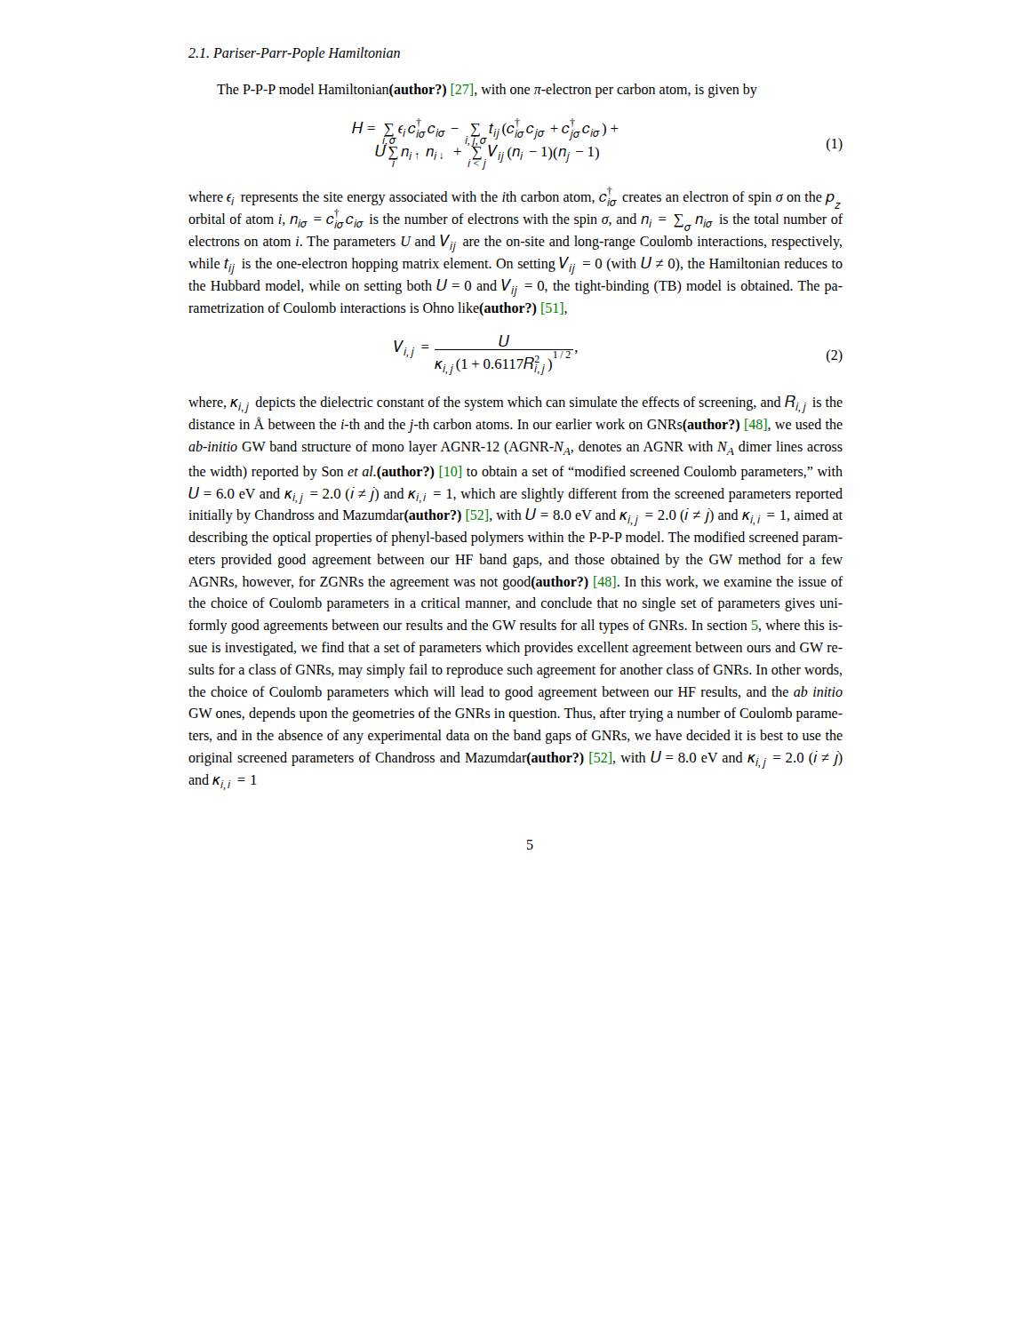2.1. Pariser-Parr-Pople Hamiltonian
The P-P-P model Hamiltonian(author?) [27], with one π-electron per carbon atom, is given by
H = ∑ i,σ ϵi ciσ† ciσ − ∑ i,j,σ tij ( ciσ† cjσ + cjσ† ciσ ) + U ∑ i ni↑ ni↓ + ∑ i<j Vij (ni−1) (nj−1)
(1)
where ϵi represents the site energy associated with the ith carbon atom, ciσ† creates an electron of spin σ on the pz orbital of atom i, niσ=ciσ†ciσ is the number of electrons with the spin σ, and ni=∑σniσ is the total number of electrons on atom i. The parameters U and Vij are the on-site and long-range Coulomb interactions, respectively, while tij is the one-electron hopping matrix element. On setting Vij=0 (with U≠0), the Hamiltonian reduces to the Hubbard model, while on setting both U=0 and Vij=0, the tight-binding (TB) model is obtained. The parametrization of Coulomb interactions is Ohno like(author?) [51],
Vi,j = U κi,j (1+0.6117Ri,j2) 1/2 ,
(2)
where, κi,j depicts the dielectric constant of the system which can simulate the effects of screening, and Ri,j is the distance in Å between the i-th and the j-th carbon atoms. In our earlier work on GNRs(author?) [48], we used the ab-initio GW band structure of mono layer AGNR-12 (AGNR-NA, denotes an AGNR with NA dimer lines across the width) reported by Son et al.(author?) [10] to obtain a set of “modified screened Coulomb parameters,” with U=6.0 eV and κi,j=2.0 (i≠j) and κi,i=1, which are slightly different from the screened parameters reported initially by Chandross and Mazumdar(author?) [52], with U=8.0 eV and κi,j=2.0 (i≠j) and κi,i=1, aimed at describing the optical properties of phenyl-based polymers within the P-P-P model. The modified screened parameters provided good agreement between our HF band gaps, and those obtained by the GW method for a few AGNRs, however, for ZGNRs the agreement was not good(author?) [48]. In this work, we examine the issue of the choice of Coulomb parameters in a critical manner, and conclude that no single set of parameters gives uniformly good agreements between our results and the GW results for all types of GNRs. In section 5, where this issue is investigated, we find that a set of parameters which provides excellent agreement between ours and GW results for a class of GNRs, may simply fail to reproduce such agreement for another class of GNRs. In other words, the choice of Coulomb parameters which will lead to good agreement between our HF results, and the ab initio GW ones, depends upon the geometries of the GNRs in question. Thus, after trying a number of Coulomb parameters, and in the absence of any experimental data on the band gaps of GNRs, we have decided it is best to use the original screened parameters of Chandross and Mazumdar(author?) [52], with U=8.0 eV and κi,j=2.0 (i≠j) and κi,i=1
5